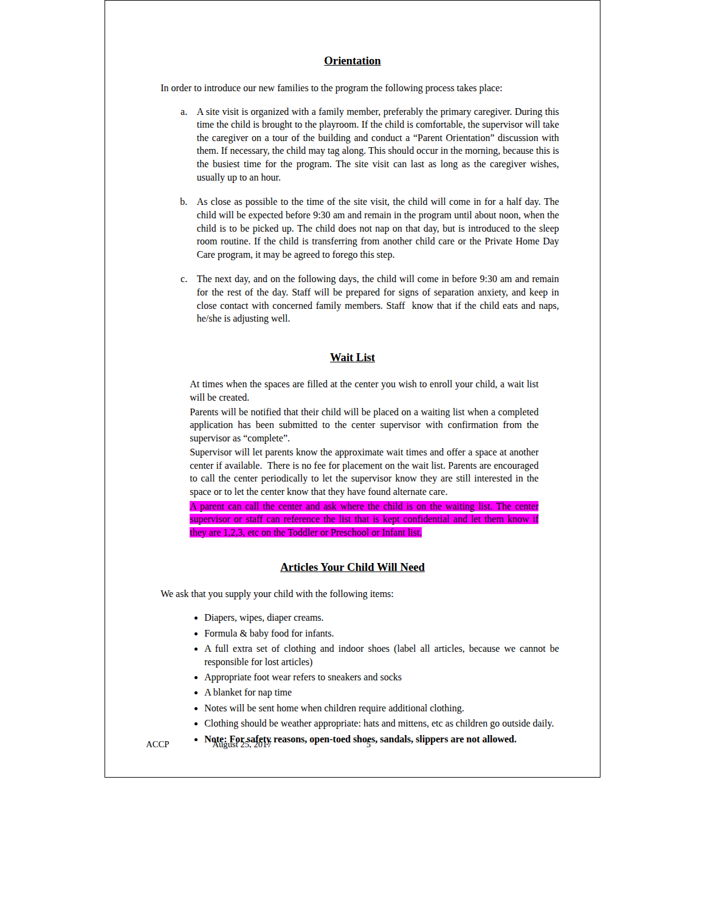Orientation
In order to introduce our new families to the program the following process takes place:
A site visit is organized with a family member, preferably the primary caregiver. During this time the child is brought to the playroom. If the child is comfortable, the supervisor will take the caregiver on a tour of the building and conduct a “Parent Orientation” discussion with them. If necessary, the child may tag along. This should occur in the morning, because this is the busiest time for the program. The site visit can last as long as the caregiver wishes, usually up to an hour.
As close as possible to the time of the site visit, the child will come in for a half day. The child will be expected before 9:30 am and remain in the program until about noon, when the child is to be picked up. The child does not nap on that day, but is introduced to the sleep room routine. If the child is transferring from another child care or the Private Home Day Care program, it may be agreed to forego this step.
The next day, and on the following days, the child will come in before 9:30 am and remain for the rest of the day. Staff will be prepared for signs of separation anxiety, and keep in close contact with concerned family members. Staff know that if the child eats and naps, he/she is adjusting well.
Wait List
At times when the spaces are filled at the center you wish to enroll your child, a wait list will be created.
Parents will be notified that their child will be placed on a waiting list when a completed application has been submitted to the center supervisor with confirmation from the supervisor as “complete”.
Supervisor will let parents know the approximate wait times and offer a space at another center if available. There is no fee for placement on the wait list. Parents are encouraged to call the center periodically to let the supervisor know they are still interested in the space or to let the center know that they have found alternate care.
A parent can call the center and ask where the child is on the waiting list. The center supervisor or staff can reference the list that is kept confidential and let them know if they are 1,2,3, etc on the Toddler or Preschool or Infant list.
Articles Your Child Will Need
We ask that you supply your child with the following items:
Diapers, wipes, diaper creams.
Formula & baby food for infants.
A full extra set of clothing and indoor shoes (label all articles, because we cannot be responsible for lost articles)
Appropriate foot wear refers to sneakers and socks
A blanket for nap time
Notes will be sent home when children require additional clothing.
Clothing should be weather appropriate: hats and mittens, etc as children go outside daily.
Note: For safety reasons, open-toed shoes, sandals, slippers are not allowed.
ACCP August 25, 2017 5